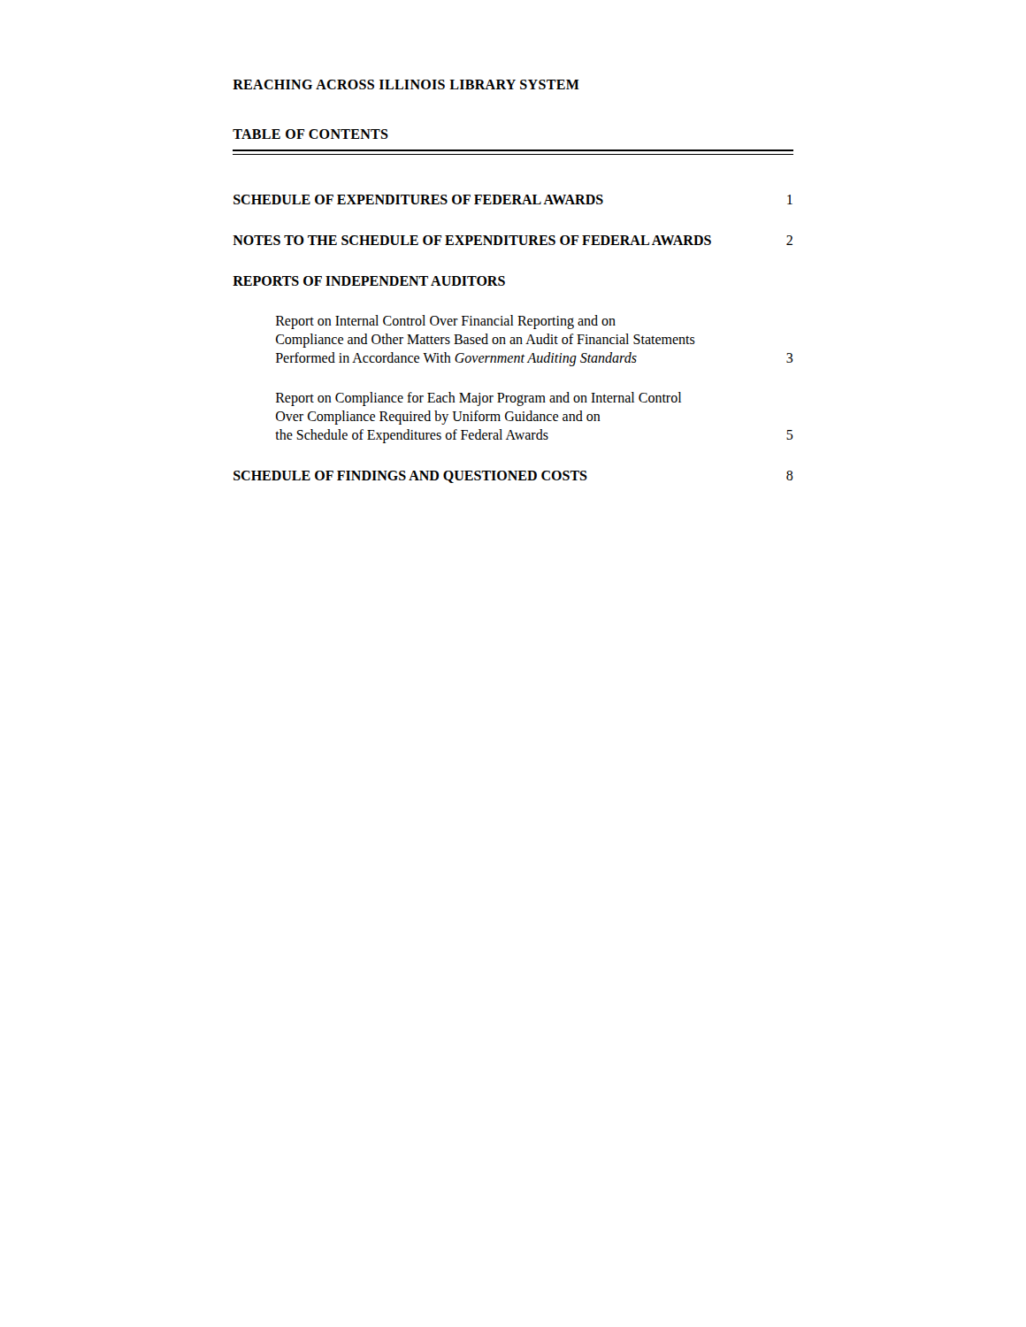Reaching Across Illinois Library System
Table of Contents
| Schedule of Expenditures of Federal Awards | 1 |
| Notes to the Schedule of Expenditures of Federal Awards | 2 |
| Reports of Independent Auditors | |
| Report on Internal Control Over Financial Reporting and on Compliance and Other Matters Based on an Audit of Financial Statements Performed in Accordance With Government Auditing Standards | 3 |
| Report on Compliance for Each Major Program and on Internal Control Over Compliance Required by Uniform Guidance and on the Schedule of Expenditures of Federal Awards | 5 |
| Schedule of Findings and Questioned Costs | 8 |